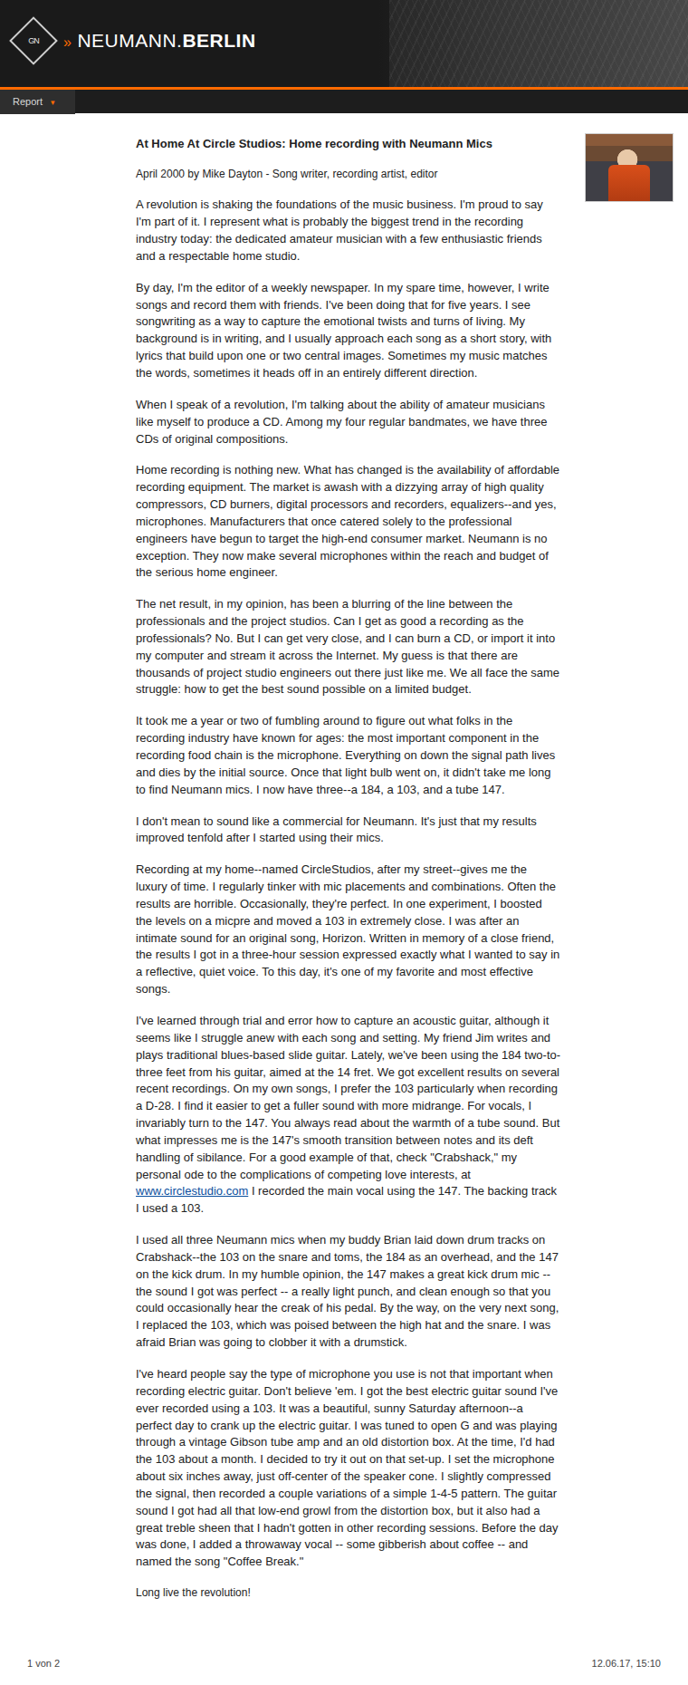GN »NEUMANN.BERLIN
Report ▾
At Home At Circle Studios: Home recording with Neumann Mics
April 2000 by Mike Dayton - Song writer, recording artist, editor
A revolution is shaking the foundations of the music business. I'm proud to say I'm part of it. I represent what is probably the biggest trend in the recording industry today: the dedicated amateur musician with a few enthusiastic friends and a respectable home studio.
By day, I'm the editor of a weekly newspaper. In my spare time, however, I write songs and record them with friends. I've been doing that for five years. I see songwriting as a way to capture the emotional twists and turns of living. My background is in writing, and I usually approach each song as a short story, with lyrics that build upon one or two central images. Sometimes my music matches the words, sometimes it heads off in an entirely different direction.
When I speak of a revolution, I'm talking about the ability of amateur musicians like myself to produce a CD. Among my four regular bandmates, we have three CDs of original compositions.
Home recording is nothing new. What has changed is the availability of affordable recording equipment. The market is awash with a dizzying array of high quality compressors, CD burners, digital processors and recorders, equalizers--and yes, microphones. Manufacturers that once catered solely to the professional engineers have begun to target the high-end consumer market. Neumann is no exception. They now make several microphones within the reach and budget of the serious home engineer.
The net result, in my opinion, has been a blurring of the line between the professionals and the project studios. Can I get as good a recording as the professionals? No. But I can get very close, and I can burn a CD, or import it into my computer and stream it across the Internet. My guess is that there are thousands of project studio engineers out there just like me. We all face the same struggle: how to get the best sound possible on a limited budget.
It took me a year or two of fumbling around to figure out what folks in the recording industry have known for ages: the most important component in the recording food chain is the microphone. Everything on down the signal path lives and dies by the initial source. Once that light bulb went on, it didn't take me long to find Neumann mics. I now have three--a 184, a 103, and a tube 147.
I don't mean to sound like a commercial for Neumann. It's just that my results improved tenfold after I started using their mics.
Recording at my home--named CircleStudios, after my street--gives me the luxury of time. I regularly tinker with mic placements and combinations. Often the results are horrible. Occasionally, they're perfect. In one experiment, I boosted the levels on a micpre and moved a 103 in extremely close. I was after an intimate sound for an original song, Horizon. Written in memory of a close friend, the results I got in a three-hour session expressed exactly what I wanted to say in a reflective, quiet voice. To this day, it's one of my favorite and most effective songs.
I've learned through trial and error how to capture an acoustic guitar, although it seems like I struggle anew with each song and setting. My friend Jim writes and plays traditional blues-based slide guitar. Lately, we've been using the 184 two-to-three feet from his guitar, aimed at the 14 fret. We got excellent results on several recent recordings. On my own songs, I prefer the 103 particularly when recording a D-28. I find it easier to get a fuller sound with more midrange. For vocals, I invariably turn to the 147. You always read about the warmth of a tube sound. But what impresses me is the 147's smooth transition between notes and its deft handling of sibilance. For a good example of that, check "Crabshack," my personal ode to the complications of competing love interests, at www.circlestudio.com I recorded the main vocal using the 147. The backing track I used a 103.
I used all three Neumann mics when my buddy Brian laid down drum tracks on Crabshack--the 103 on the snare and toms, the 184 as an overhead, and the 147 on the kick drum. In my humble opinion, the 147 makes a great kick drum mic -- the sound I got was perfect -- a really light punch, and clean enough so that you could occasionally hear the creak of his pedal. By the way, on the very next song, I replaced the 103, which was poised between the high hat and the snare. I was afraid Brian was going to clobber it with a drumstick.
I've heard people say the type of microphone you use is not that important when recording electric guitar. Don't believe 'em. I got the best electric guitar sound I've ever recorded using a 103. It was a beautiful, sunny Saturday afternoon--a perfect day to crank up the electric guitar. I was tuned to open G and was playing through a vintage Gibson tube amp and an old distortion box. At the time, I'd had the 103 about a month. I decided to try it out on that set-up. I set the microphone about six inches away, just off-center of the speaker cone. I slightly compressed the signal, then recorded a couple variations of a simple 1-4-5 pattern. The guitar sound I got had all that low-end growl from the distortion box, but it also had a great treble sheen that I hadn't gotten in other recording sessions. Before the day was done, I added a throwaway vocal -- some gibberish about coffee -- and named the song "Coffee Break."
Long live the revolution!
1 von 2 12.06.17, 15:10